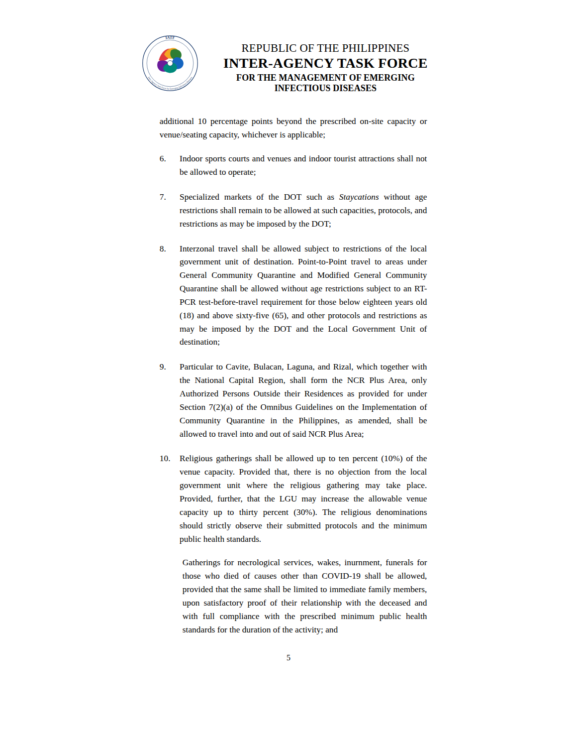IATF Inter-Agency Task Force for Emerging Infectious Diseases
REPUBLIC OF THE PHILIPPINES
INTER-AGENCY TASK FORCE
FOR THE MANAGEMENT OF EMERGING INFECTIOUS DISEASES
additional 10 percentage points beyond the prescribed on-site capacity or venue/seating capacity, whichever is applicable;
6. Indoor sports courts and venues and indoor tourist attractions shall not be allowed to operate;
7. Specialized markets of the DOT such as Staycations without age restrictions shall remain to be allowed at such capacities, protocols, and restrictions as may be imposed by the DOT;
8. Interzonal travel shall be allowed subject to restrictions of the local government unit of destination. Point-to-Point travel to areas under General Community Quarantine and Modified General Community Quarantine shall be allowed without age restrictions subject to an RT-PCR test-before-travel requirement for those below eighteen years old (18) and above sixty-five (65), and other protocols and restrictions as may be imposed by the DOT and the Local Government Unit of destination;
9. Particular to Cavite, Bulacan, Laguna, and Rizal, which together with the National Capital Region, shall form the NCR Plus Area, only Authorized Persons Outside their Residences as provided for under Section 7(2)(a) of the Omnibus Guidelines on the Implementation of Community Quarantine in the Philippines, as amended, shall be allowed to travel into and out of said NCR Plus Area;
10. Religious gatherings shall be allowed up to ten percent (10%) of the venue capacity. Provided that, there is no objection from the local government unit where the religious gathering may take place. Provided, further, that the LGU may increase the allowable venue capacity up to thirty percent (30%). The religious denominations should strictly observe their submitted protocols and the minimum public health standards.
Gatherings for necrological services, wakes, inurnment, funerals for those who died of causes other than COVID-19 shall be allowed, provided that the same shall be limited to immediate family members, upon satisfactory proof of their relationship with the deceased and with full compliance with the prescribed minimum public health standards for the duration of the activity; and
5